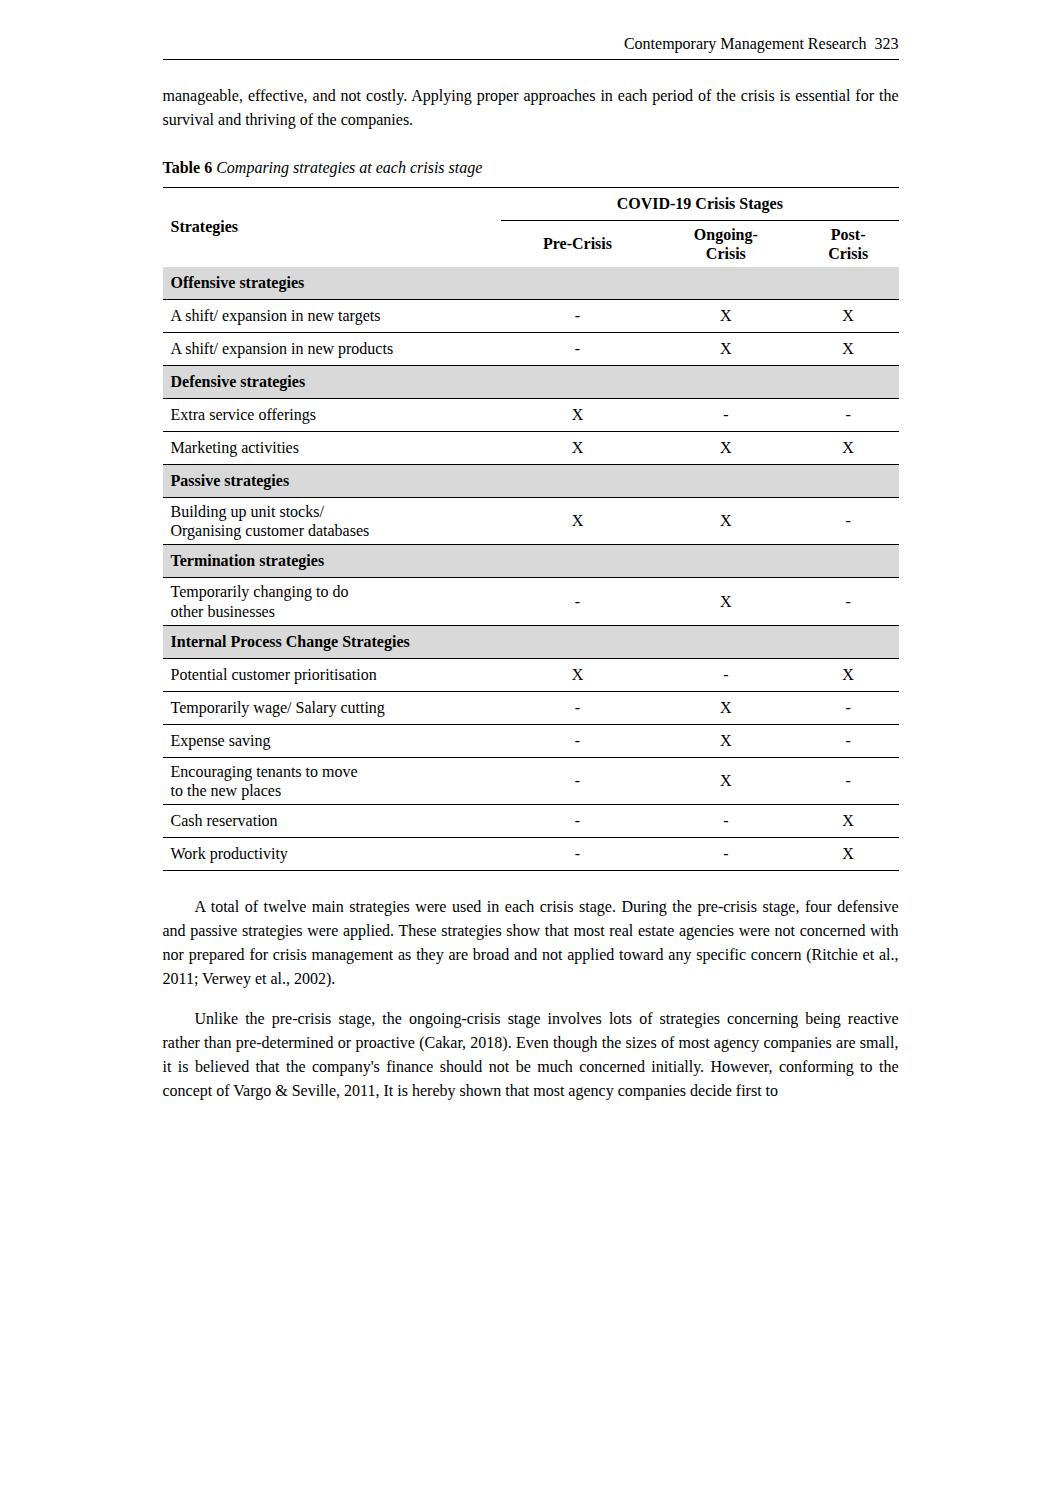Contemporary Management Research 323
manageable, effective, and not costly. Applying proper approaches in each period of the crisis is essential for the survival and thriving of the companies.
Table 6 Comparing strategies at each crisis stage
| Strategies | COVID-19 Crisis Stages |
| --- | --- |
| Pre-Crisis | Ongoing- Crisis | Post- Crisis |
| Offensive strategies | | | |
| A shift/ expansion in new targets | - | X | X |
| A shift/ expansion in new products | - | X | X |
| Defensive strategies | | | |
| Extra service offerings | X | - | - |
| Marketing activities | X | X | X |
| Passive strategies | | | |
| Building up unit stocks/ Organising customer databases | X | X | - |
| Termination strategies | | | |
| Temporarily changing to do other businesses | - | X | - |
| Internal Process Change Strategies | | | |
| Potential customer prioritisation | X | - | X |
| Temporarily wage/ Salary cutting | - | X | - |
| Expense saving | - | X | - |
| Encouraging tenants to move to the new places | - | X | - |
| Cash reservation | - | - | X |
| Work productivity | - | - | X |
A total of twelve main strategies were used in each crisis stage. During the pre-crisis stage, four defensive and passive strategies were applied. These strategies show that most real estate agencies were not concerned with nor prepared for crisis management as they are broad and not applied toward any specific concern (Ritchie et al., 2011; Verwey et al., 2002).
Unlike the pre-crisis stage, the ongoing-crisis stage involves lots of strategies concerning being reactive rather than pre-determined or proactive (Cakar, 2018). Even though the sizes of most agency companies are small, it is believed that the company's finance should not be much concerned initially. However, conforming to the concept of Vargo & Seville, 2011, It is hereby shown that most agency companies decide first to